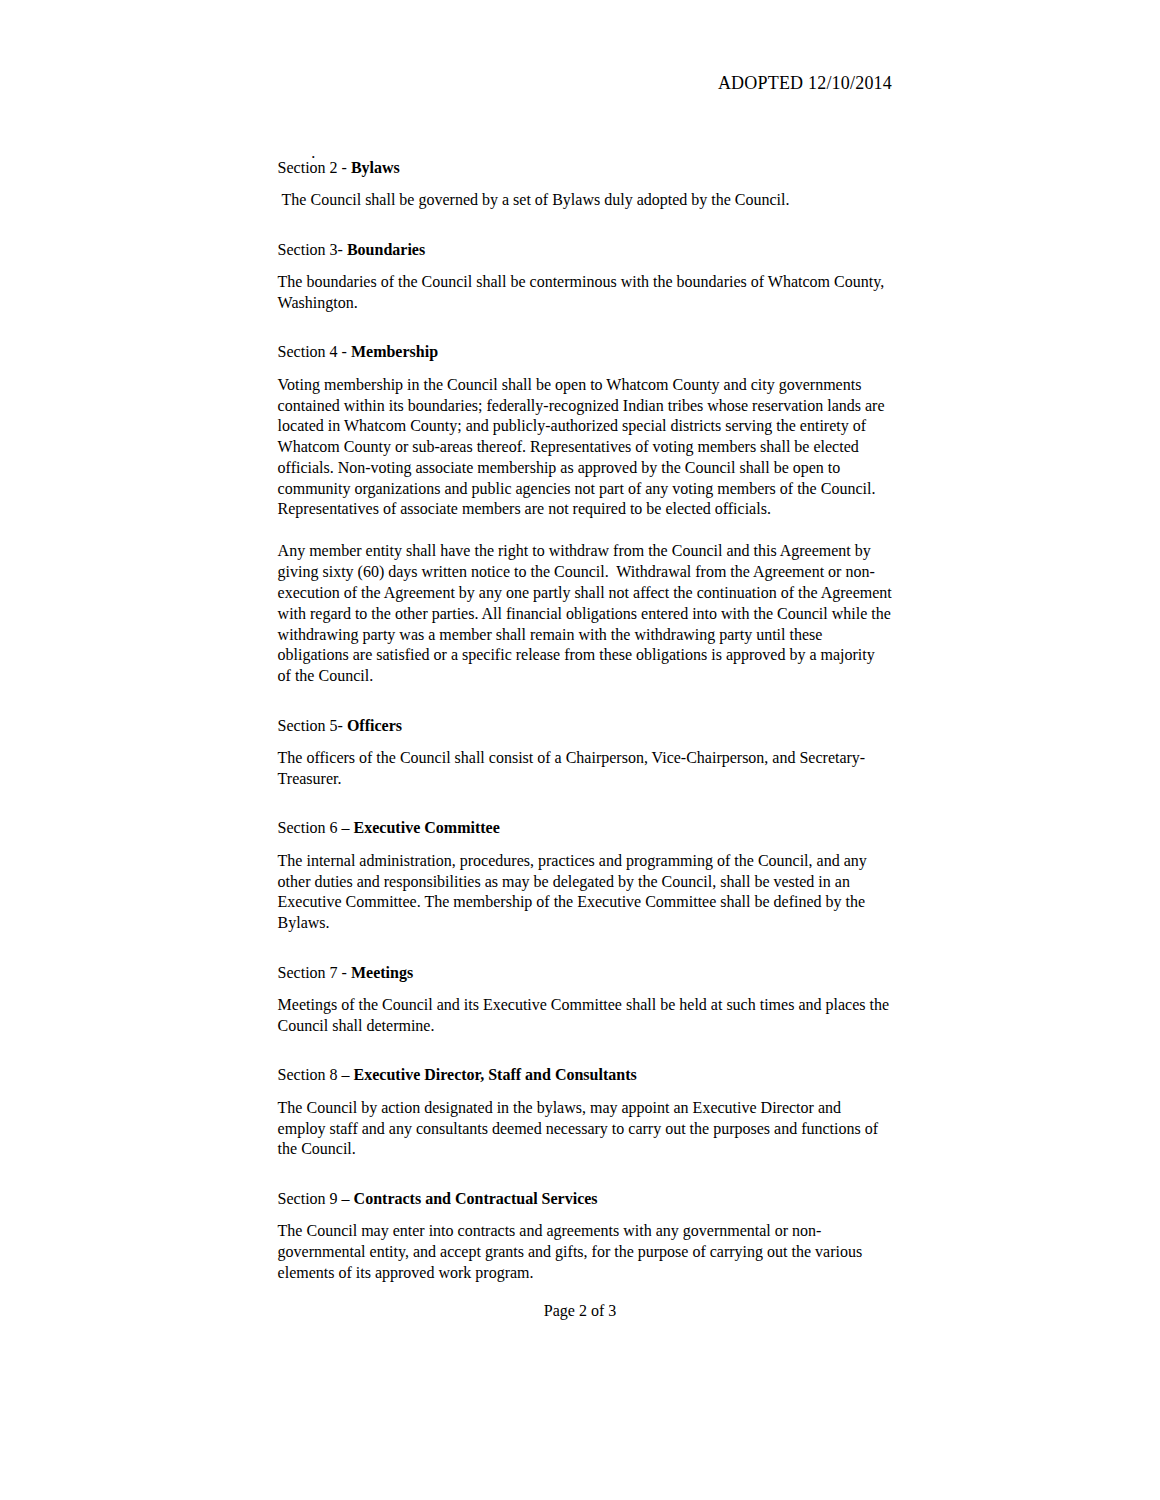ADOPTED 12/10/2014
.
Section 2 - Bylaws
The Council shall be governed by a set of Bylaws duly adopted by the Council.
Section 3- Boundaries
The boundaries of the Council shall be conterminous with the boundaries of Whatcom County, Washington.
Section 4 - Membership
Voting membership in the Council shall be open to Whatcom County and city governments contained within its boundaries; federally-recognized Indian tribes whose reservation lands are located in Whatcom County; and publicly-authorized special districts serving the entirety of Whatcom County or sub-areas thereof. Representatives of voting members shall be elected officials. Non-voting associate membership as approved by the Council shall be open to community organizations and public agencies not part of any voting members of the Council. Representatives of associate members are not required to be elected officials.
Any member entity shall have the right to withdraw from the Council and this Agreement by giving sixty (60) days written notice to the Council. Withdrawal from the Agreement or non-execution of the Agreement by any one partly shall not affect the continuation of the Agreement with regard to the other parties. All financial obligations entered into with the Council while the withdrawing party was a member shall remain with the withdrawing party until these obligations are satisfied or a specific release from these obligations is approved by a majority of the Council.
Section 5- Officers
The officers of the Council shall consist of a Chairperson, Vice-Chairperson, and Secretary-Treasurer.
Section 6 – Executive Committee
The internal administration, procedures, practices and programming of the Council, and any other duties and responsibilities as may be delegated by the Council, shall be vested in an Executive Committee. The membership of the Executive Committee shall be defined by the Bylaws.
Section 7 - Meetings
Meetings of the Council and its Executive Committee shall be held at such times and places the Council shall determine.
Section 8 – Executive Director, Staff and Consultants
The Council by action designated in the bylaws, may appoint an Executive Director and employ staff and any consultants deemed necessary to carry out the purposes and functions of the Council.
Section 9 – Contracts and Contractual Services
The Council may enter into contracts and agreements with any governmental or non-governmental entity, and accept grants and gifts, for the purpose of carrying out the various elements of its approved work program.
Page 2 of 3